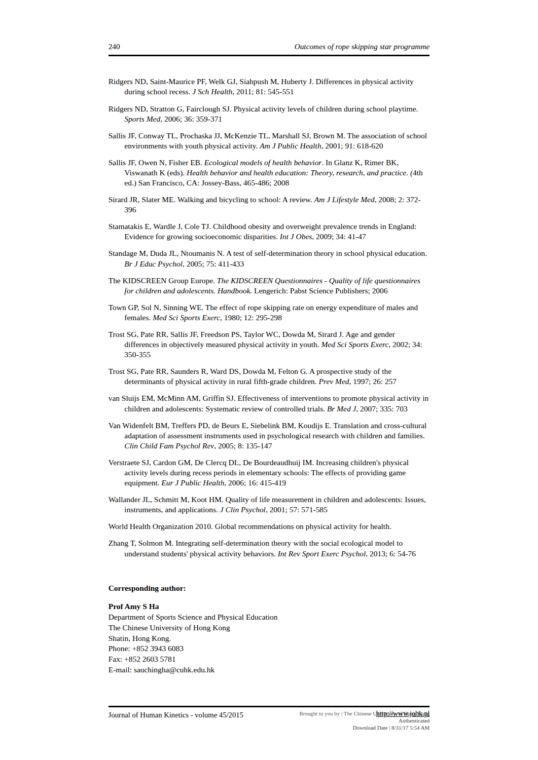240 Outcomes of rope skipping star programme
Ridgers ND, Saint-Maurice PF, Welk GJ, Siahpush M, Huberty J. Differences in physical activity during school recess. J Sch Health, 2011; 81: 545-551
Ridgers ND, Stratton G, Fairclough SJ. Physical activity levels of children during school playtime. Sports Med, 2006; 36: 359-371
Sallis JF, Conway TL, Prochaska JJ, McKenzie TL, Marshall SJ, Brown M. The association of school environments with youth physical activity. Am J Public Health, 2001; 91: 618-620
Sallis JF, Owen N, Fisher EB. Ecological models of health behavior. In Glanz K, Rimer BK, Viswanath K (eds). Health behavior and health education: Theory, research, and practice. (4th ed.) San Francisco, CA: Jossey-Bass, 465-486; 2008
Sirard JR, Slater ME. Walking and bicycling to school: A review. Am J Lifestyle Med, 2008; 2: 372-396
Stamatakis E, Wardle J, Cole TJ. Childhood obesity and overweight prevalence trends in England: Evidence for growing socioeconomic disparities. Int J Obes, 2009; 34: 41-47
Standage M, Duda JL, Ntoumanis N. A test of self-determination theory in school physical education. Br J Educ Psychol, 2005; 75: 411-433
The KIDSCREEN Group Europe. The KIDSCREEN Questionnaires - Quality of life questionnaires for children and adolescents. Handbook. Lengerich: Pabst Science Publishers; 2006
Town GP, Sol N, Sinning WE. The effect of rope skipping rate on energy expenditure of males and females. Med Sci Sports Exerc, 1980; 12: 295-298
Trost SG, Pate RR, Sallis JF, Freedson PS, Taylor WC, Dowda M, Sirard J. Age and gender differences in objectively measured physical activity in youth. Med Sci Sports Exerc, 2002; 34: 350-355
Trost SG, Pate RR, Saunders R, Ward DS, Dowda M, Felton G. A prospective study of the determinants of physical activity in rural fifth-grade children. Prev Med, 1997; 26: 257
van Sluijs EM, McMinn AM, Griffin SJ. Effectiveness of interventions to promote physical activity in children and adolescents: Systematic review of controlled trials. Br Med J, 2007; 335: 703
Van Widenfelt BM, Treffers PD, de Beurs E, Siebelink BM, Koudijs E. Translation and cross-cultural adaptation of assessment instruments used in psychological research with children and families. Clin Child Fam Psychol Rev, 2005; 8: 135-147
Verstraete SJ, Cardon GM, De Clercq DL, De Bourdeaudhuij IM. Increasing children's physical activity levels during recess periods in elementary schools: The effects of providing game equipment. Eur J Public Health, 2006; 16: 415-419
Wallander JL, Schmitt M, Koot HM. Quality of life measurement in children and adolescents: Issues, instruments, and applications. J Clin Psychol, 2001; 57: 571-585
World Health Organization 2010. Global recommendations on physical activity for health.
Zhang T, Solmon M. Integrating self-determination theory with the social ecological model to understand students' physical activity behaviors. Int Rev Sport Exerc Psychol, 2013; 6: 54-76
Corresponding author:
Prof Amy S Ha
Department of Sports Science and Physical Education
The Chinese University of Hong Kong
Shatin, Hong Kong.
Phone: +852 3943 6083
Fax: +852 2603 5781
E-mail: sauchingha@cuhk.edu.hk
Journal of Human Kinetics - volume 45/2015
Brought to you by | The Chinese University of Hong Kong http://www.johk.pl
Authenticated
Download Date | 8/31/17 5:54 AM